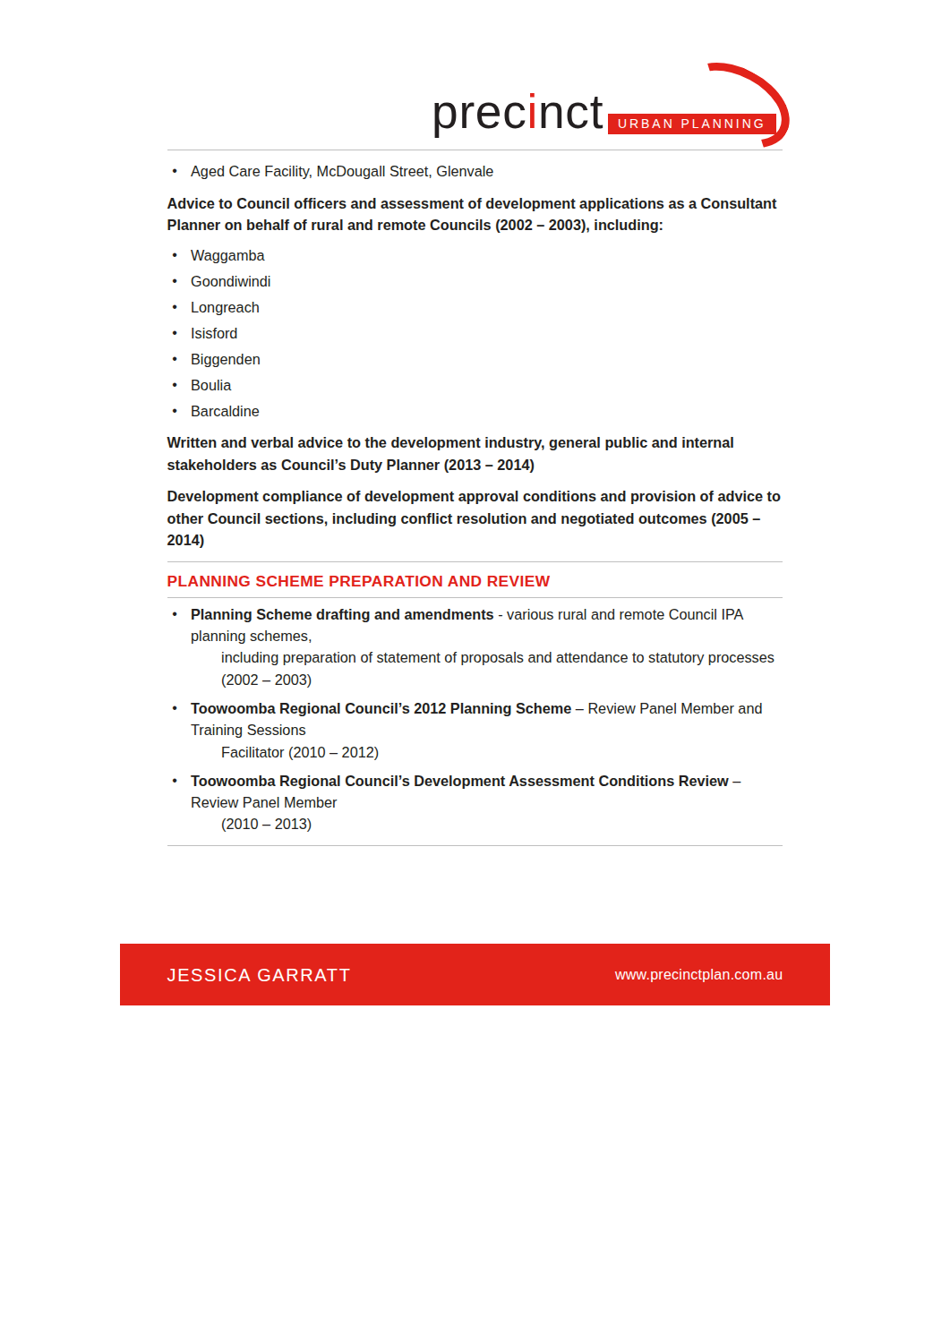precinct
URBAN PLANNING
Aged Care Facility, McDougall Street, Glenvale
Advice to Council officers and assessment of development applications as a Consultant Planner on behalf of rural and remote Councils (2002 – 2003), including:
Waggamba
Goondiwindi
Longreach
Isisford
Biggenden
Boulia
Barcaldine
Written and verbal advice to the development industry, general public and internal stakeholders as Council’s Duty Planner (2013 – 2014)
Development compliance of development approval conditions and provision of advice to other Council sections, including conflict resolution and negotiated outcomes (2005 – 2014)
Planning Scheme Preparation and Review
Planning Scheme drafting and amendments - various rural and remote Council IPA planning schemes, including preparation of statement of proposals and attendance to statutory processes (2002 – 2003)
Toowoomba Regional Council’s 2012 Planning Scheme – Review Panel Member and Training Sessions Facilitator (2010 – 2012)
Toowoomba Regional Council’s Development Assessment Conditions Review – Review Panel Member (2010 – 2013)
JESSICA GARRATT
www.precinctplan.com.au